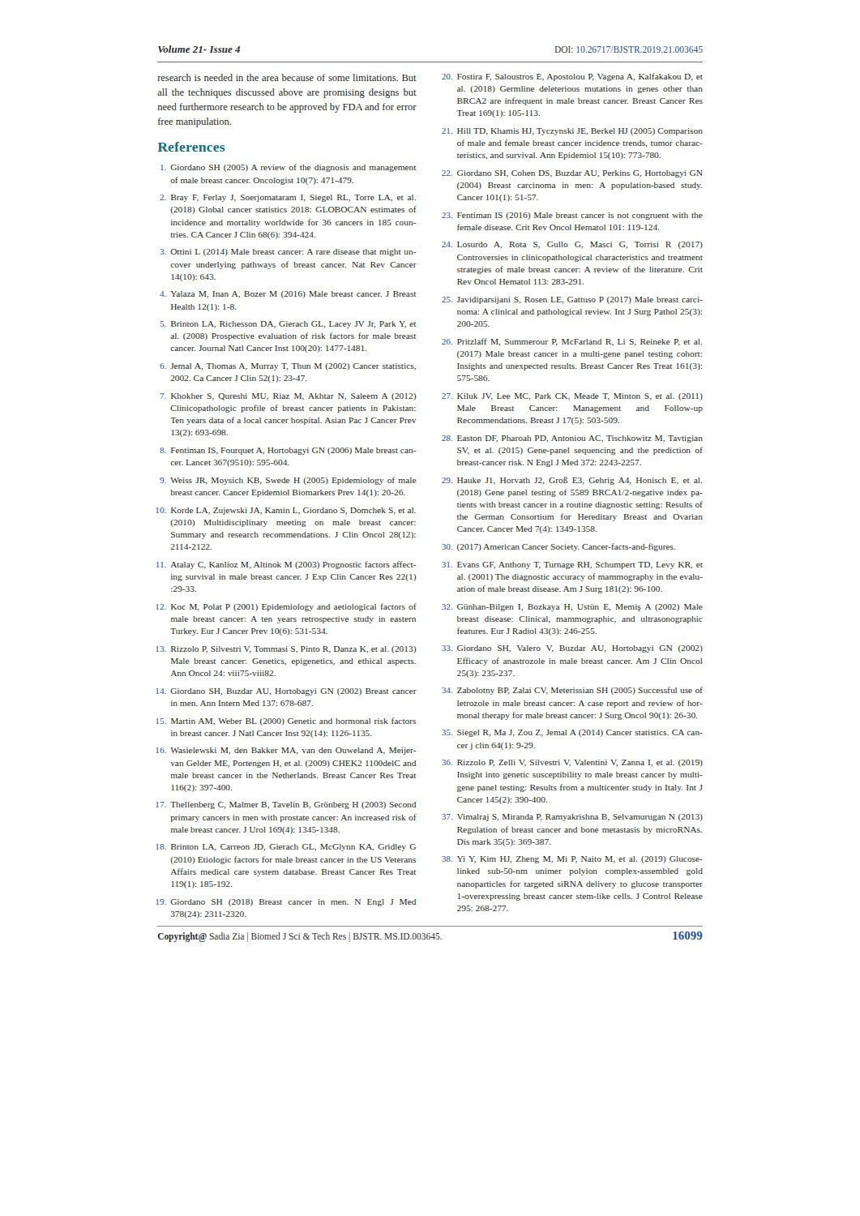Volume 21- Issue 4
DOI: 10.26717/BJSTR.2019.21.003645
research is needed in the area because of some limitations. But all the techniques discussed above are promising designs but need furthermore research to be approved by FDA and for error free manipulation.
References
Giordano SH (2005) A review of the diagnosis and management of male breast cancer. Oncologist 10(7): 471-479.
Bray F, Ferlay J, Soerjomataram I, Siegel RL, Torre LA, et al. (2018) Global cancer statistics 2018: GLOBOCAN estimates of incidence and mortality worldwide for 36 cancers in 185 countries. CA Cancer J Clin 68(6): 394-424.
Ottini L (2014) Male breast cancer: A rare disease that might uncover underlying pathways of breast cancer. Nat Rev Cancer 14(10): 643.
Yalaza M, Inan A, Bozer M (2016) Male breast cancer. J Breast Health 12(1): 1-8.
Brinton LA, Richesson DA, Gierach GL, Lacey JV Jr, Park Y, et al. (2008) Prospective evaluation of risk factors for male breast cancer. Journal Natl Cancer Inst 100(20): 1477-1481.
Jemal A, Thomas A, Murray T, Thun M (2002) Cancer statistics, 2002. Ca Cancer J Clin 52(1): 23-47.
Khokher S, Qureshi MU, Riaz M, Akhtar N, Saleem A (2012) Clinicopathologic profile of breast cancer patients in Pakistan: Ten years data of a local cancer hospital. Asian Pac J Cancer Prev 13(2): 693-698.
Fentiman IS, Fourquet A, Hortobagyi GN (2006) Male breast cancer. Lancet 367(9510): 595-604.
Weiss JR, Moysich KB, Swede H (2005) Epidemiology of male breast cancer. Cancer Epidemiol Biomarkers Prev 14(1): 20-26.
Korde LA, Zujewski JA, Kamin L, Giordano S, Domchek S, et al. (2010) Multidisciplinary meeting on male breast cancer: Summary and research recommendations. J Clin Oncol 28(12): 2114-2122.
Atalay C, Kanlioz M, Altinok M (2003) Prognostic factors affecting survival in male breast cancer. J Exp Clin Cancer Res 22(1) :29-33.
Koc M, Polat P (2001) Epidemiology and aetiological factors of male breast cancer: A ten years retrospective study in eastern Turkey. Eur J Cancer Prev 10(6): 531-534.
Rizzolo P, Silvestri V, Tommasi S, Pinto R, Danza K, et al. (2013) Male breast cancer: Genetics, epigenetics, and ethical aspects. Ann Oncol 24: viii75-viii82.
Giordano SH, Buzdar AU, Hortobagyi GN (2002) Breast cancer in men. Ann Intern Med 137: 678-687.
Martin AM, Weber BL (2000) Genetic and hormonal risk factors in breast cancer. J Natl Cancer Inst 92(14): 1126-1135.
Wasielewski M, den Bakker MA, van den Ouweland A, Meijer-van Gelder ME, Portengen H, et al. (2009) CHEK2 1100delC and male breast cancer in the Netherlands. Breast Cancer Res Treat 116(2): 397-400.
Thellenberg C, Malmer B, Tavelin B, Grönberg H (2003) Second primary cancers in men with prostate cancer: An increased risk of male breast cancer. J Urol 169(4): 1345-1348.
Brinton LA, Carreon JD, Gierach GL, McGlynn KA, Gridley G (2010) Etiologic factors for male breast cancer in the US Veterans Affairs medical care system database. Breast Cancer Res Treat 119(1): 185-192.
Giordano SH (2018) Breast cancer in men. N Engl J Med 378(24): 2311-2320.
Fostira F, Saloustros E, Apostolou P, Vagena A, Kalfakakou D, et al. (2018) Germline deleterious mutations in genes other than BRCA2 are infrequent in male breast cancer. Breast Cancer Res Treat 169(1): 105-113.
Hill TD, Khamis HJ, Tyczynski JE, Berkel HJ (2005) Comparison of male and female breast cancer incidence trends, tumor characteristics, and survival. Ann Epidemiol 15(10): 773-780.
Giordano SH, Cohen DS, Buzdar AU, Perkins G, Hortobagyi GN (2004) Breast carcinoma in men: A population-based study. Cancer 101(1): 51-57.
Fentiman IS (2016) Male breast cancer is not congruent with the female disease. Crit Rev Oncol Hematol 101: 119-124.
Losurdo A, Rota S, Gullo G, Masci G, Torrisi R (2017) Controversies in clinicopathological characteristics and treatment strategies of male breast cancer: A review of the literature. Crit Rev Oncol Hematol 113: 283-291.
Javidiparsijani S, Rosen LE, Gattuso P (2017) Male breast carcinoma: A clinical and pathological review. Int J Surg Pathol 25(3): 200-205.
Pritzlaff M, Summerour P, McFarland R, Li S, Reineke P, et al. (2017) Male breast cancer in a multi-gene panel testing cohort: Insights and unexpected results. Breast Cancer Res Treat 161(3): 575-586.
Kiluk JV, Lee MC, Park CK, Meade T, Minton S, et al. (2011) Male Breast Cancer: Management and Follow-up Recommendations. Breast J 17(5): 503-509.
Easton DF, Pharoah PD, Antoniou AC, Tischkowitz M, Tavtigian SV, et al. (2015) Gene-panel sequencing and the prediction of breast-cancer risk. N Engl J Med 372: 2243-2257.
Hauke J1, Horvath J2, Groß E3, Gehrig A4, Honisch E, et al. (2018) Gene panel testing of 5589 BRCA1/2-negative index patients with breast cancer in a routine diagnostic setting: Results of the German Consortium for Hereditary Breast and Ovarian Cancer. Cancer Med 7(4): 1349-1358.
(2017) American Cancer Society. Cancer-facts-and-figures.
Evans GF, Anthony T, Turnage RH, Schumpert TD, Levy KR, et al. (2001) The diagnostic accuracy of mammography in the evaluation of male breast disease. Am J Surg 181(2): 96-100.
Günhan-Bilgen I, Bozkaya H, Ustün E, Memiş A (2002) Male breast disease: Clinical, mammographic, and ultrasonographic features. Eur J Radiol 43(3): 246-255.
Giordano SH, Valero V, Buzdar AU, Hortobagyi GN (2002) Efficacy of anastrozole in male breast cancer. Am J Clin Oncol 25(3): 235-237.
Zabolotny BP, Zalai CV, Meterissian SH (2005) Successful use of letrozole in male breast cancer: A case report and review of hormonal therapy for male breast cancer: J Surg Oncol 90(1): 26-30.
Siegel R, Ma J, Zou Z, Jemal A (2014) Cancer statistics. CA cancer j clin 64(1): 9-29.
Rizzolo P, Zelli V, Silvestri V, Valentini V, Zanna I, et al. (2019) Insight into genetic susceptibility to male breast cancer by multigene panel testing: Results from a multicenter study in Italy. Int J Cancer 145(2): 390-400.
Vimalraj S, Miranda P, Ramyakrishna B, Selvamurugan N (2013) Regulation of breast cancer and bone metastasis by microRNAs. Dis mark 35(5): 369-387.
Yi Y, Kim HJ, Zheng M, Mi P, Naito M, et al. (2019) Glucose-linked sub-50-nm unimer polyion complex-assembled gold nanoparticles for targeted siRNA delivery to glucose transporter 1-overexpressing breast cancer stem-like cells. J Control Release 295: 268-277.
Copyright@ Sadia Zia | Biomed J Sci & Tech Res | BJSTR. MS.ID.003645.
16099